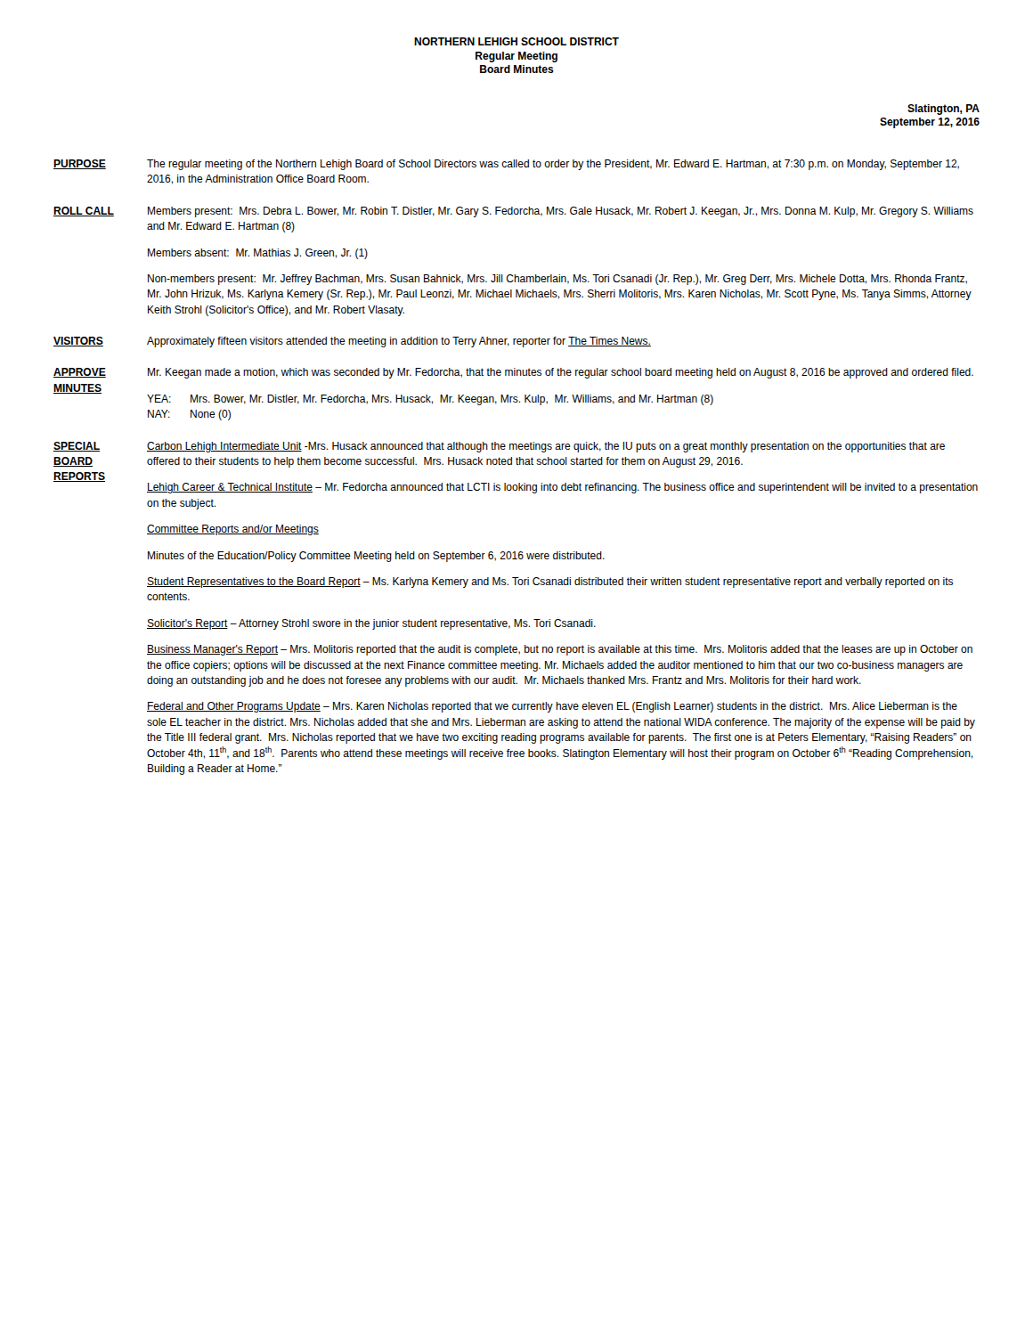NORTHERN LEHIGH SCHOOL DISTRICT
Regular Meeting
Board Minutes
Slatington, PA
September 12, 2016
| PURPOSE | The regular meeting of the Northern Lehigh Board of School Directors was called to order by the President, Mr. Edward E. Hartman, at 7:30 p.m. on Monday, September 12, 2016, in the Administration Office Board Room. |
| ROLL CALL | Members present: Mrs. Debra L. Bower, Mr. Robin T. Distler, Mr. Gary S. Fedorcha, Mrs. Gale Husack, Mr. Robert J. Keegan, Jr., Mrs. Donna M. Kulp, Mr. Gregory S. Williams and Mr. Edward E. Hartman (8) Members absent: Mr. Mathias J. Green, Jr. (1) Non-members present: Mr. Jeffrey Bachman, Mrs. Susan Bahnick, Mrs. Jill Chamberlain, Ms. Tori Csanadi (Jr. Rep.), Mr. Greg Derr, Mrs. Michele Dotta, Mrs. Rhonda Frantz, Mr. John Hrizuk, Ms. Karlyna Kemery (Sr. Rep.), Mr. Paul Leonzi, Mr. Michael Michaels, Mrs. Sherri Molitoris, Mrs. Karen Nicholas, Mr. Scott Pyne, Ms. Tanya Simms, Attorney Keith Strohl (Solicitor's Office), and Mr. Robert Vlasaty. |
| VISITORS | Approximately fifteen visitors attended the meeting in addition to Terry Ahner, reporter for The Times News. |
| APPROVE MINUTES | Mr. Keegan made a motion, which was seconded by Mr. Fedorcha, that the minutes of the regular school board meeting held on August 8, 2016 be approved and ordered filed. YEA: Mrs. Bower, Mr. Distler, Mr. Fedorcha, Mrs. Husack, Mr. Keegan, Mrs. Kulp, Mr. Williams, and Mr. Hartman (8) NAY: None (0) |
| SPECIAL BOARD REPORTS | Carbon Lehigh Intermediate Unit -Mrs. Husack announced that although the meetings are quick, the IU puts on a great monthly presentation on the opportunities that are offered to their students to help them become successful. Mrs. Husack noted that school started for them on August 29, 2016. Lehigh Career & Technical Institute – Mr. Fedorcha announced that LCTI is looking into debt refinancing. The business office and superintendent will be invited to a presentation on the subject. Committee Reports and/or Meetings Minutes of the Education/Policy Committee Meeting held on September 6, 2016 were distributed. Student Representatives to the Board Report – Ms. Karlyna Kemery and Ms. Tori Csanadi distributed their written student representative report and verbally reported on its contents. Solicitor's Report – Attorney Strohl swore in the junior student representative, Ms. Tori Csanadi. Business Manager's Report – Mrs. Molitoris reported that the audit is complete, but no report is available at this time. Mrs. Molitoris added that the leases are up in October on the office copiers; options will be discussed at the next Finance committee meeting. Mr. Michaels added the auditor mentioned to him that our two co-business managers are doing an outstanding job and he does not foresee any problems with our audit. Mr. Michaels thanked Mrs. Frantz and Mrs. Molitoris for their hard work. Federal and Other Programs Update – Mrs. Karen Nicholas reported that we currently have eleven EL (English Learner) students in the district. Mrs. Alice Lieberman is the sole EL teacher in the district. Mrs. Nicholas added that she and Mrs. Lieberman are asking to attend the national WIDA conference. The majority of the expense will be paid by the Title III federal grant. Mrs. Nicholas reported that we have two exciting reading programs available for parents. The first one is at Peters Elementary, “Raising Readers” on October 4th, 11 th , and 18 th . Parents who attend these meetings will receive free books. Slatington Elementary will host their program on October 6 th “Reading Comprehension, Building a Reader at Home.” |